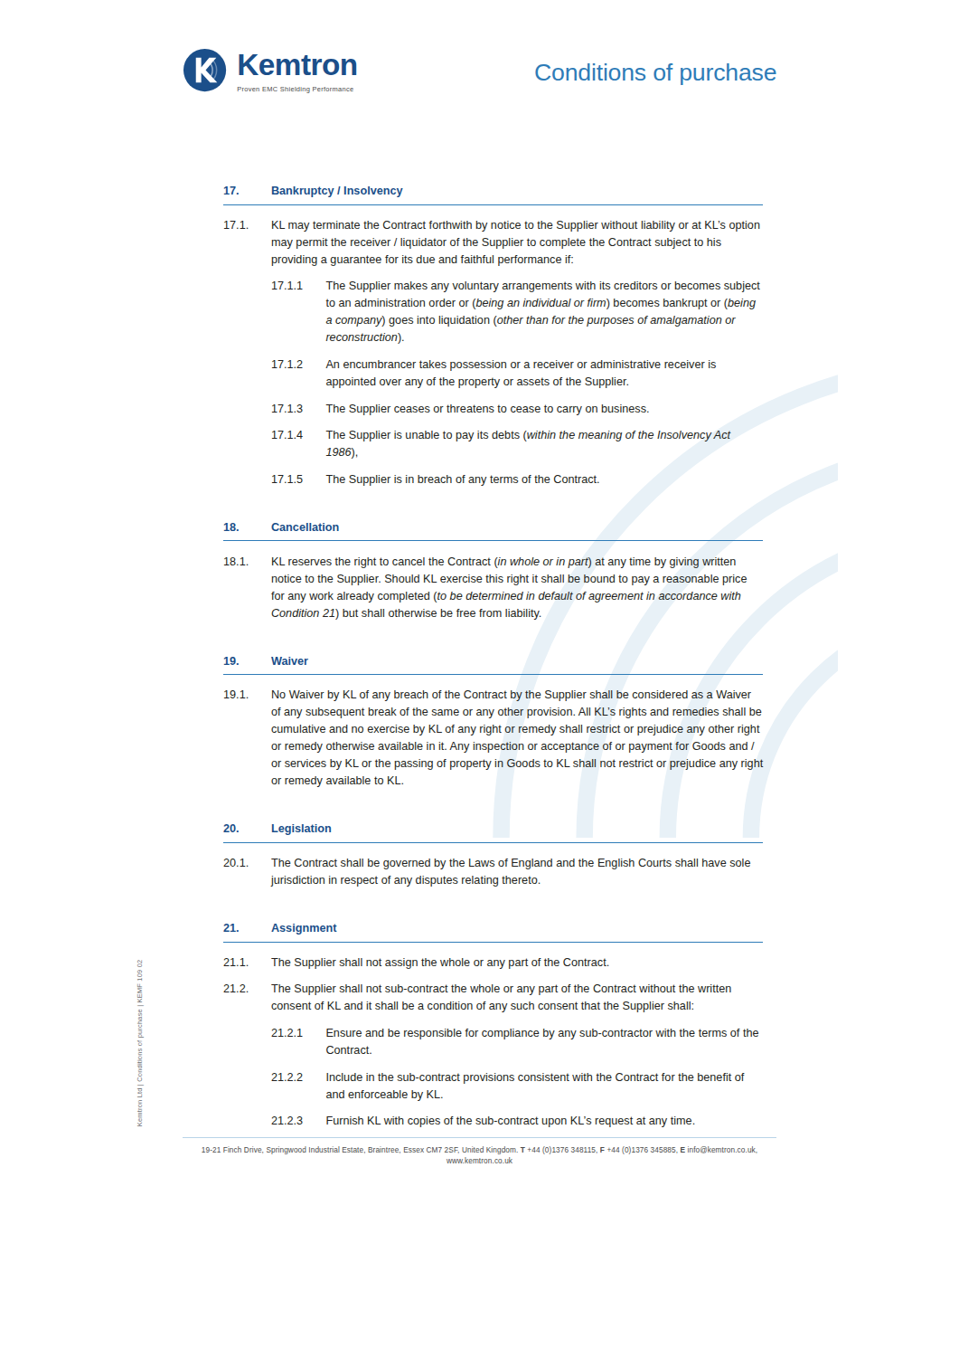Kemtron
Proven EMC Shielding Performance
Conditions of purchase
17.
Bankruptcy / Insolvency
17.1.
KL may terminate the Contract forthwith by notice to the Supplier without liability or at KL’s option may permit the receiver / liquidator of the Supplier to complete the Contract subject to his providing a guarantee for its due and faithful performance if:
17.1.1
The Supplier makes any voluntary arrangements with its creditors or becomes subject to an administration order or (being an individual or firm) becomes bankrupt or (being a company) goes into liquidation (other than for the purposes of amalgamation or reconstruction).
17.1.2
An encumbrancer takes possession or a receiver or administrative receiver is appointed over any of the property or assets of the Supplier.
17.1.3
The Supplier ceases or threatens to cease to carry on business.
17.1.4
The Supplier is unable to pay its debts (within the meaning of the Insolvency Act 1986),
17.1.5
The Supplier is in breach of any terms of the Contract.
18.
Cancellation
18.1.
KL reserves the right to cancel the Contract (in whole or in part) at any time by giving written notice to the Supplier. Should KL exercise this right it shall be bound to pay a reasonable price for any work already completed (to be determined in default of agreement in accordance with Condition 21) but shall otherwise be free from liability.
19.
Waiver
19.1.
No Waiver by KL of any breach of the Contract by the Supplier shall be considered as a Waiver of any subsequent break of the same or any other provision. All KL’s rights and remedies shall be cumulative and no exercise by KL of any right or remedy shall restrict or prejudice any other right or remedy otherwise available in it. Any inspection or acceptance of or payment for Goods and / or services by KL or the passing of property in Goods to KL shall not restrict or prejudice any right or remedy available to KL.
20.
Legislation
20.1.
The Contract shall be governed by the Laws of England and the English Courts shall have sole jurisdiction in respect of any disputes relating thereto.
21.
Assignment
21.1.
The Supplier shall not assign the whole or any part of the Contract.
21.2.
The Supplier shall not sub-contract the whole or any part of the Contract without the written consent of KL and it shall be a condition of any such consent that the Supplier shall:
21.2.1
Ensure and be responsible for compliance by any sub-contractor with the terms of the Contract.
21.2.2
Include in the sub-contract provisions consistent with the Contract for the benefit of and enforceable by KL.
21.2.3
Furnish KL with copies of the sub-contract upon KL’s request at any time.
Kemtron Ltd | Conditions of purchase | KEMF 109 02
19-21 Finch Drive, Springwood Industrial Estate, Braintree, Essex CM7 2SF, United Kingdom. T +44 (0)1376 348115, F +44 (0)1376 345885, E info@kemtron.co.uk, www.kemtron.co.uk